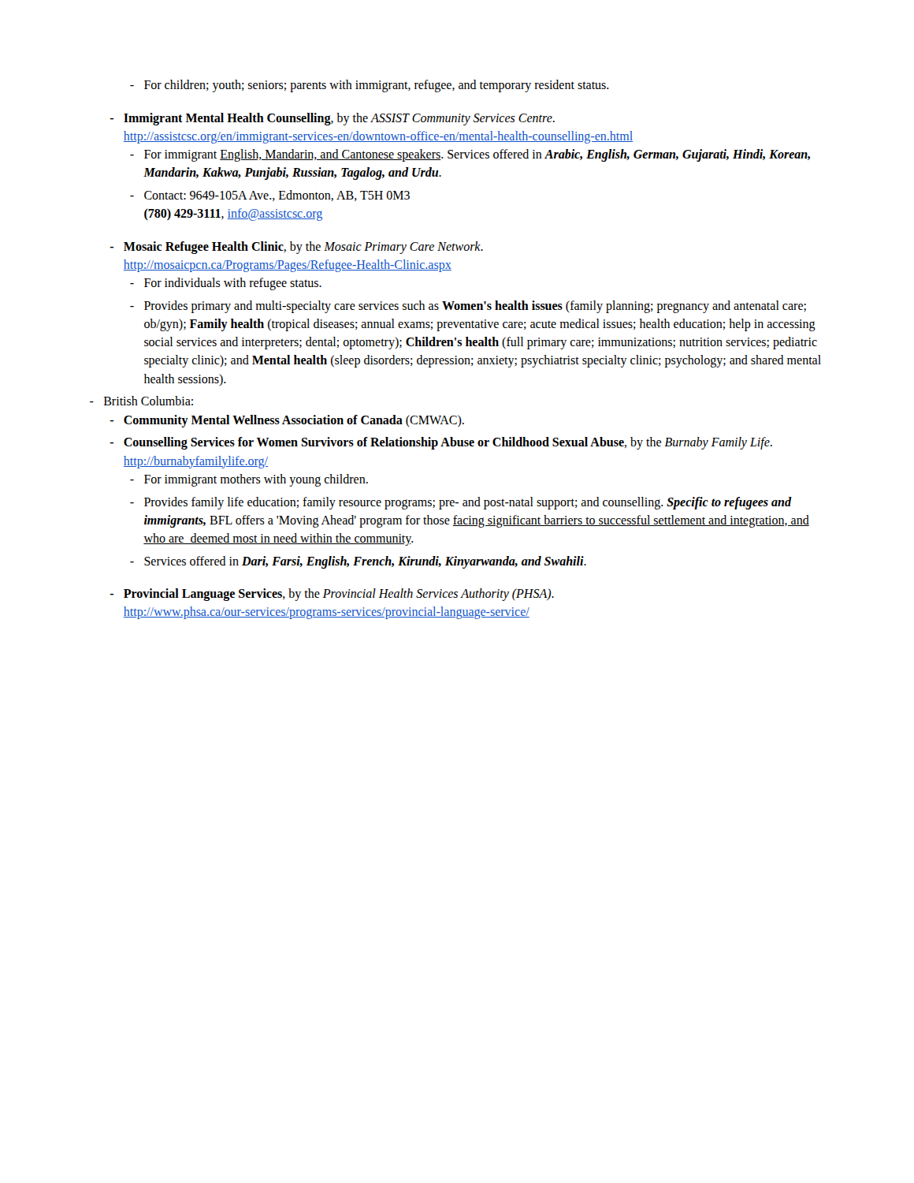For children; youth; seniors; parents with immigrant, refugee, and temporary resident status.
Immigrant Mental Health Counselling, by the ASSIST Community Services Centre.
http://assistcsc.org/en/immigrant-services-en/downtown-office-en/mental-health-counselling-en.html
For immigrant English, Mandarin, and Cantonese speakers. Services offered in Arabic, English, German, Gujarati, Hindi, Korean, Mandarin, Kakwa, Punjabi, Russian, Tagalog, and Urdu.
Contact: 9649-105A Ave., Edmonton, AB, T5H 0M3
(780) 429-3111, info@assistcsc.org
Mosaic Refugee Health Clinic, by the Mosaic Primary Care Network.
http://mosaicpcn.ca/Programs/Pages/Refugee-Health-Clinic.aspx
For individuals with refugee status.
Provides primary and multi-specialty care services such as Women's health issues (family planning; pregnancy and antenatal care; ob/gyn); Family health (tropical diseases; annual exams; preventative care; acute medical issues; health education; help in accessing social services and interpreters; dental; optometry); Children's health (full primary care; immunizations; nutrition services; pediatric specialty clinic); and Mental health (sleep disorders; depression; anxiety; psychiatrist specialty clinic; psychology; and shared mental health sessions).
British Columbia:
Community Mental Wellness Association of Canada (CMWAC).
Counselling Services for Women Survivors of Relationship Abuse or Childhood Sexual Abuse, by the Burnaby Family Life.
http://burnabyfamilylife.org/
For immigrant mothers with young children.
Provides family life education; family resource programs; pre- and post-natal support; and counselling. Specific to refugees and immigrants, BFL offers a 'Moving Ahead' program for those facing significant barriers to successful settlement and integration, and who are deemed most in need within the community.
Services offered in Dari, Farsi, English, French, Kirundi, Kinyarwanda, and Swahili.
Provincial Language Services, by the Provincial Health Services Authority (PHSA).
http://www.phsa.ca/our-services/programs-services/provincial-language-service/